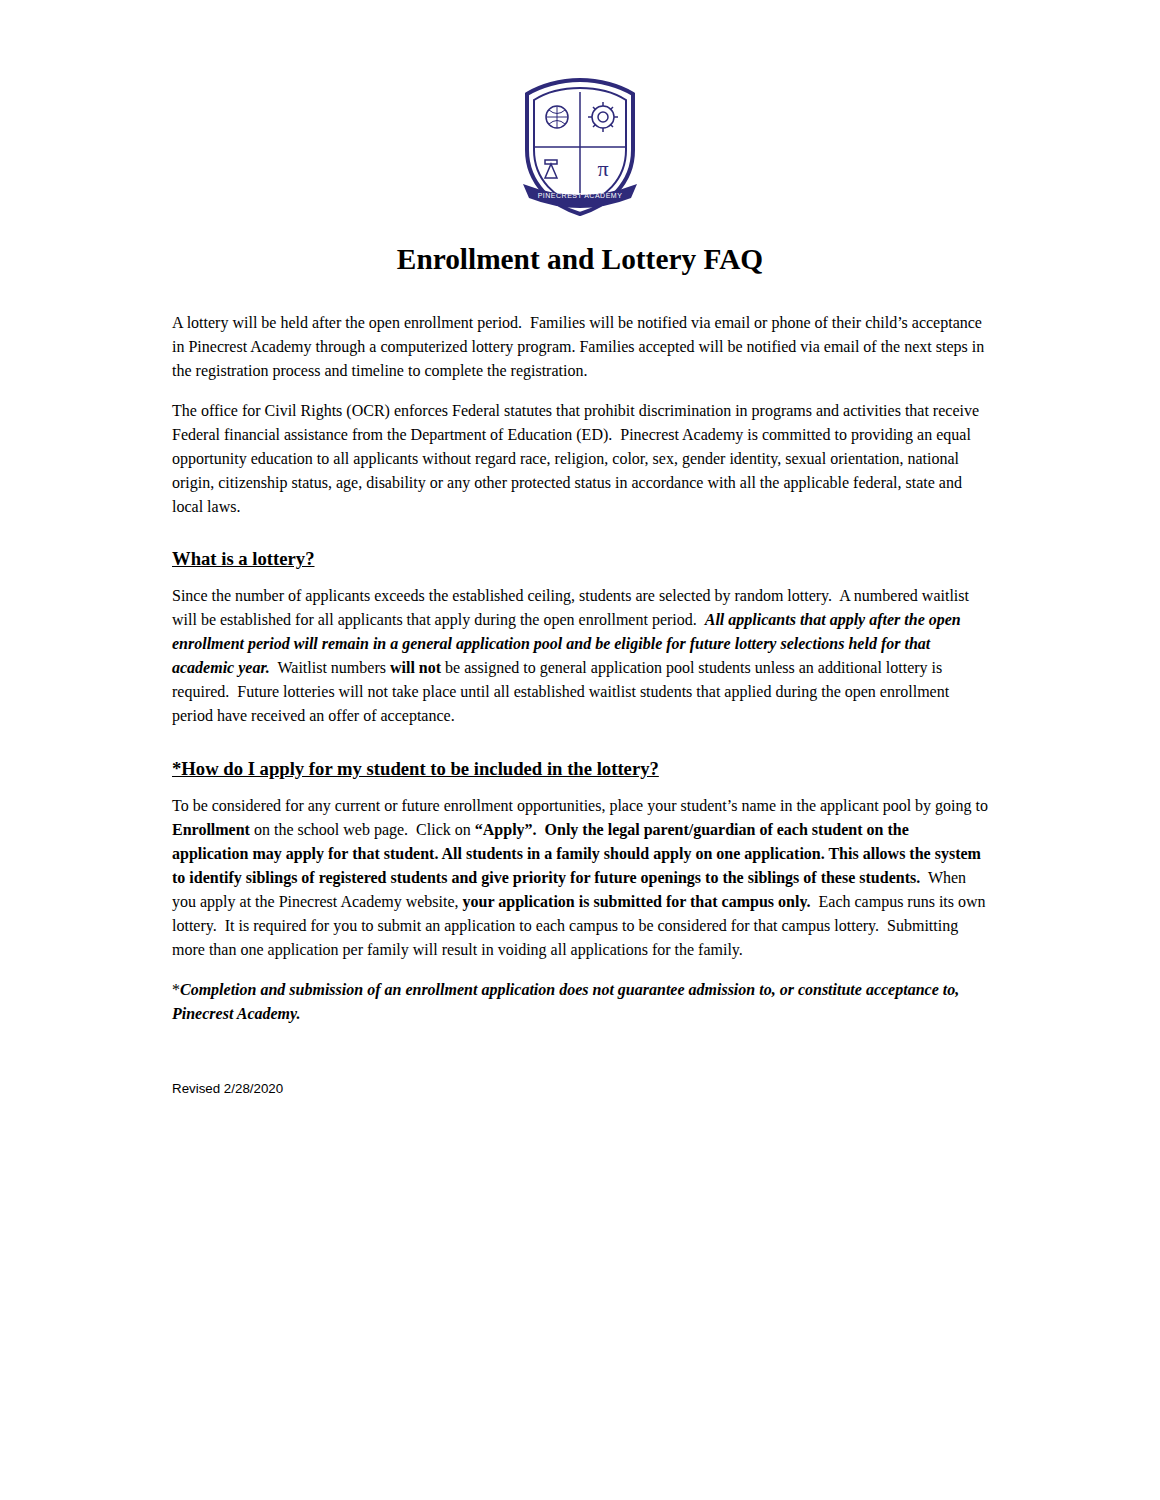π PINECREST ACADEMY
Enrollment and Lottery FAQ
A lottery will be held after the open enrollment period. Families will be notified via email or phone of their child’s acceptance in Pinecrest Academy through a computerized lottery program. Families accepted will be notified via email of the next steps in the registration process and timeline to complete the registration.
The office for Civil Rights (OCR) enforces Federal statutes that prohibit discrimination in programs and activities that receive Federal financial assistance from the Department of Education (ED). Pinecrest Academy is committed to providing an equal opportunity education to all applicants without regard race, religion, color, sex, gender identity, sexual orientation, national origin, citizenship status, age, disability or any other protected status in accordance with all the applicable federal, state and local laws.
What is a lottery?
Since the number of applicants exceeds the established ceiling, students are selected by random lottery. A numbered waitlist will be established for all applicants that apply during the open enrollment period. All applicants that apply after the open enrollment period will remain in a general application pool and be eligible for future lottery selections held for that academic year. Waitlist numbers will not be assigned to general application pool students unless an additional lottery is required. Future lotteries will not take place until all established waitlist students that applied during the open enrollment period have received an offer of acceptance.
*How do I apply for my student to be included in the lottery?
To be considered for any current or future enrollment opportunities, place your student’s name in the applicant pool by going to Enrollment on the school web page. Click on “Apply”. Only the legal parent/guardian of each student on the application may apply for that student. All students in a family should apply on one application. This allows the system to identify siblings of registered students and give priority for future openings to the siblings of these students. When you apply at the Pinecrest Academy website, your application is submitted for that campus only. Each campus runs its own lottery. It is required for you to submit an application to each campus to be considered for that campus lottery. Submitting more than one application per family will result in voiding all applications for the family.
*Completion and submission of an enrollment application does not guarantee admission to, or constitute acceptance to, Pinecrest Academy.
Revised 2/28/2020